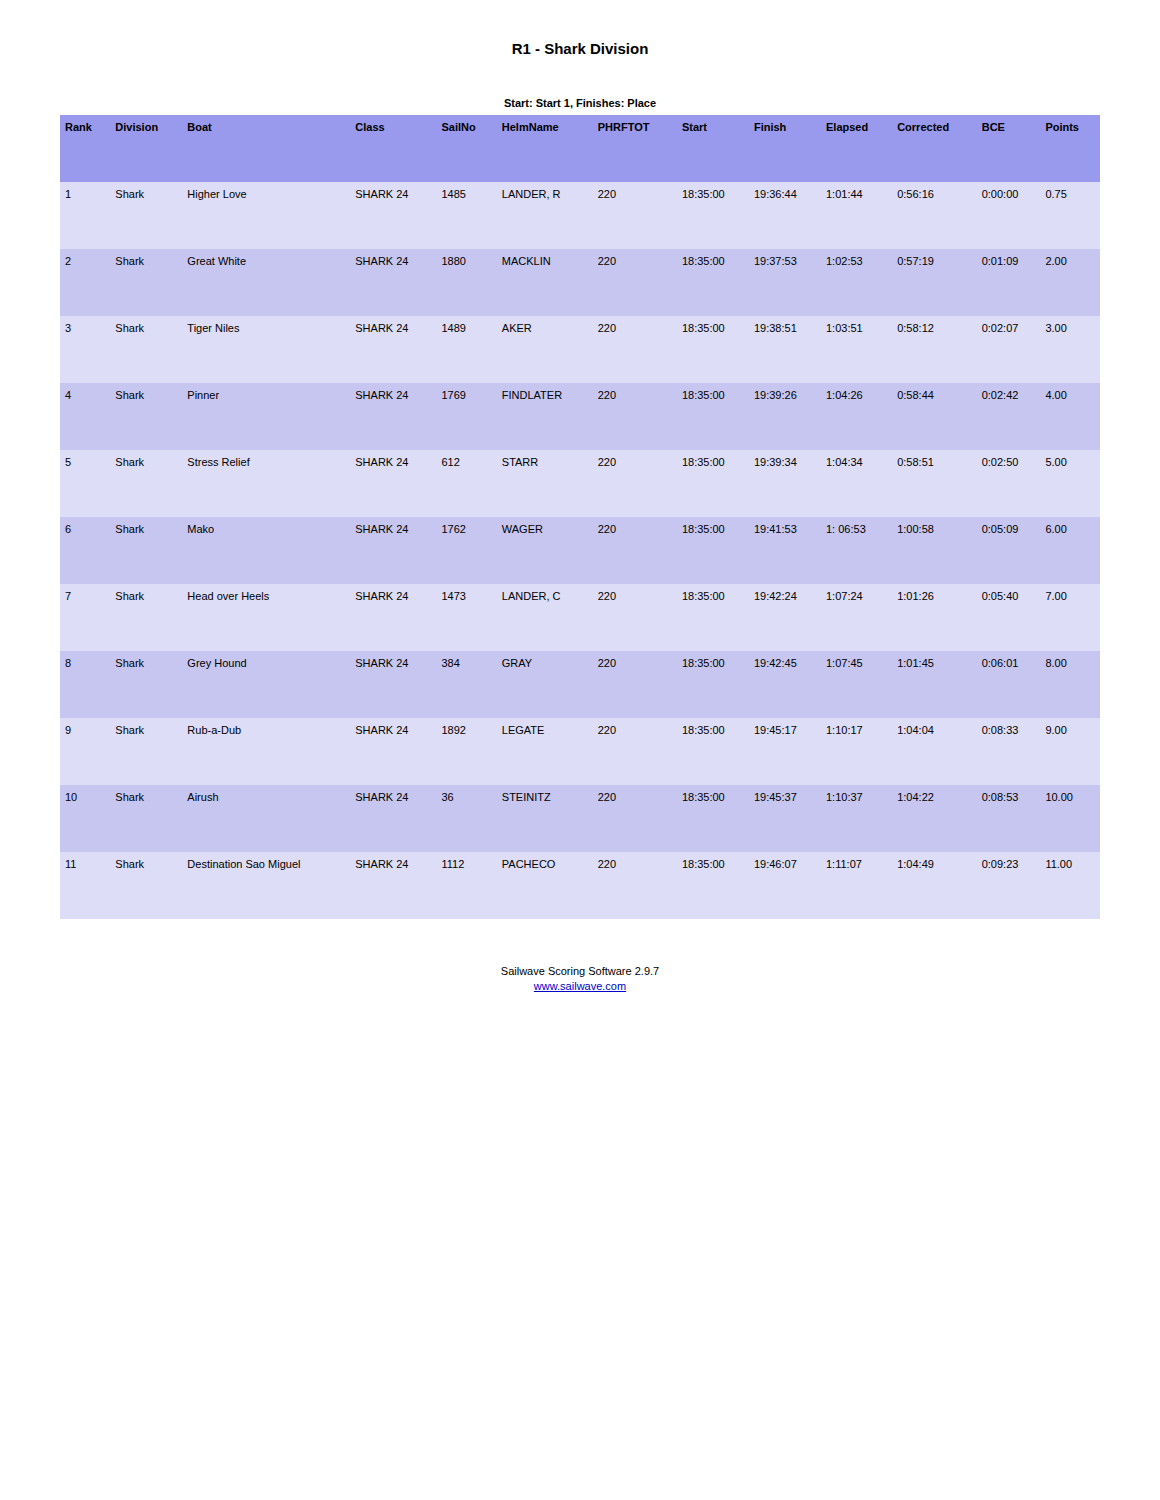R1 - Shark Division
Start: Start 1, Finishes: Place
| Rank | Division | Boat | Class | SailNo | HelmName | PHRFTOT | Start | Finish | Elapsed | Corrected | BCE | Points |
| --- | --- | --- | --- | --- | --- | --- | --- | --- | --- | --- | --- | --- |
| 1 | Shark | Higher Love | SHARK 24 | 1485 | LANDER, R | 220 | 18:35:00 | 19:36:44 | 1:01:44 | 0:56:16 | 0:00:00 | 0.75 |
| 2 | Shark | Great White | SHARK 24 | 1880 | MACKLIN | 220 | 18:35:00 | 19:37:53 | 1:02:53 | 0:57:19 | 0:01:09 | 2.00 |
| 3 | Shark | Tiger Niles | SHARK 24 | 1489 | AKER | 220 | 18:35:00 | 19:38:51 | 1:03:51 | 0:58:12 | 0:02:07 | 3.00 |
| 4 | Shark | Pinner | SHARK 24 | 1769 | FINDLATER | 220 | 18:35:00 | 19:39:26 | 1:04:26 | 0:58:44 | 0:02:42 | 4.00 |
| 5 | Shark | Stress Relief | SHARK 24 | 612 | STARR | 220 | 18:35:00 | 19:39:34 | 1:04:34 | 0:58:51 | 0:02:50 | 5.00 |
| 6 | Shark | Mako | SHARK 24 | 1762 | WAGER | 220 | 18:35:00 | 19:41:53 | 1: 06:53 | 1:00:58 | 0:05:09 | 6.00 |
| 7 | Shark | Head over Heels | SHARK 24 | 1473 | LANDER, C | 220 | 18:35:00 | 19:42:24 | 1:07:24 | 1:01:26 | 0:05:40 | 7.00 |
| 8 | Shark | Grey Hound | SHARK 24 | 384 | GRAY | 220 | 18:35:00 | 19:42:45 | 1:07:45 | 1:01:45 | 0:06:01 | 8.00 |
| 9 | Shark | Rub-a-Dub | SHARK 24 | 1892 | LEGATE | 220 | 18:35:00 | 19:45:17 | 1:10:17 | 1:04:04 | 0:08:33 | 9.00 |
| 10 | Shark | Airush | SHARK 24 | 36 | STEINITZ | 220 | 18:35:00 | 19:45:37 | 1:10:37 | 1:04:22 | 0:08:53 | 10.00 |
| 11 | Shark | Destination Sao Miguel | SHARK 24 | 1112 | PACHECO | 220 | 18:35:00 | 19:46:07 | 1:11:07 | 1:04:49 | 0:09:23 | 11.00 |
Sailwave Scoring Software 2.9.7
www.sailwave.com